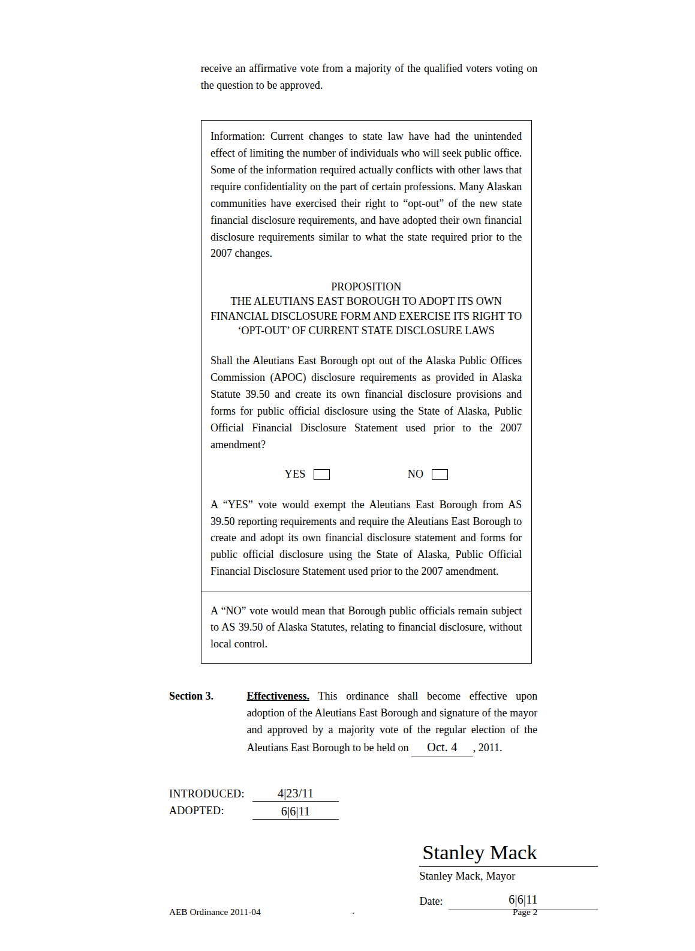receive an affirmative vote from a majority of the qualified voters voting on the question to be approved.
Information: Current changes to state law have had the unintended effect of limiting the number of individuals who will seek public office. Some of the information required actually conflicts with other laws that require confidentiality on the part of certain professions. Many Alaskan communities have exercised their right to “opt-out” of the new state financial disclosure requirements, and have adopted their own financial disclosure requirements similar to what the state required prior to the 2007 changes.
PROPOSITION THE ALEUTIANS EAST BOROUGH TO ADOPT ITS OWN
FINANCIAL DISCLOSURE FORM AND EXERCISE ITS RIGHT TO
‘OPT-OUT’ OF CURRENT STATE DISCLOSURE LAWS
Shall the Aleutians East Borough opt out of the Alaska Public Offices Commission (APOC) disclosure requirements as provided in Alaska Statute 39.50 and create its own financial disclosure provisions and forms for public official disclosure using the State of Alaska, Public Official Financial Disclosure Statement used prior to the 2007 amendment?
YES NO
A “YES” vote would exempt the Aleutians East Borough from AS 39.50 reporting requirements and require the Aleutians East Borough to create and adopt its own financial disclosure statement and forms for public official disclosure using the State of Alaska, Public Official Financial Disclosure Statement used prior to the 2007 amendment.
A “NO” vote would mean that Borough public officials remain subject to AS 39.50 of Alaska Statutes, relating to financial disclosure, without local control.
Section 3.
Effectiveness. This ordinance shall become effective upon adoption of the Aleutians East Borough and signature of the mayor and approved by a majority vote of the regular election of the Aleutians East Borough to be held on Oct. 4, 2011.
INTRODUCED:
ADOPTED:
4|23/11
6|6|11
Stanley Mack
Stanley Mack, Mayor
Date: 6|6|11
AEB Ordinance 2011-04 . Page 2